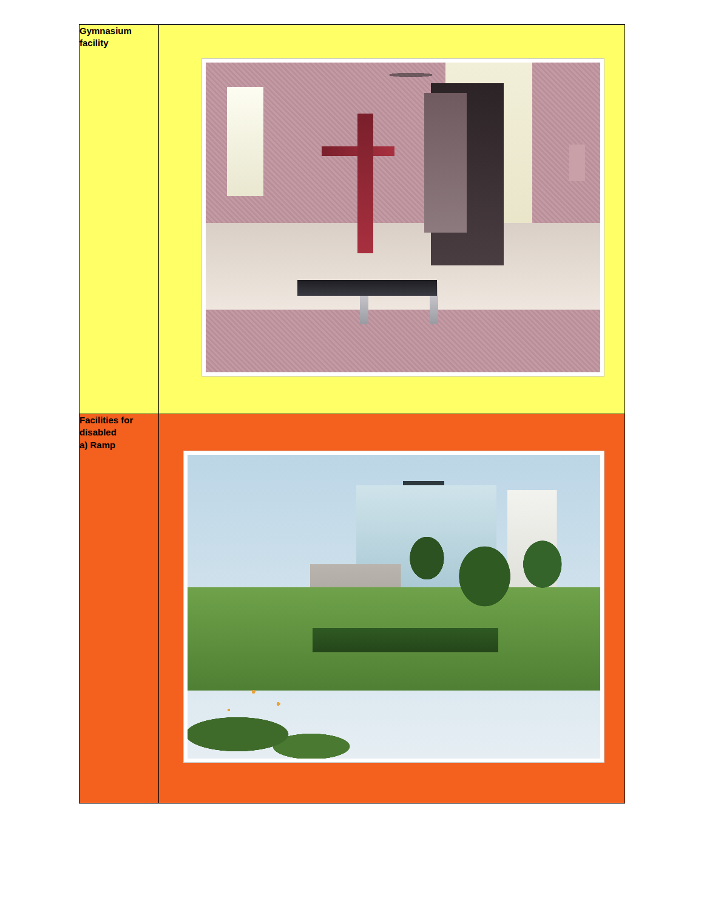| Gymnasium facility | |
| Facilities for disabled a) Ramp | |